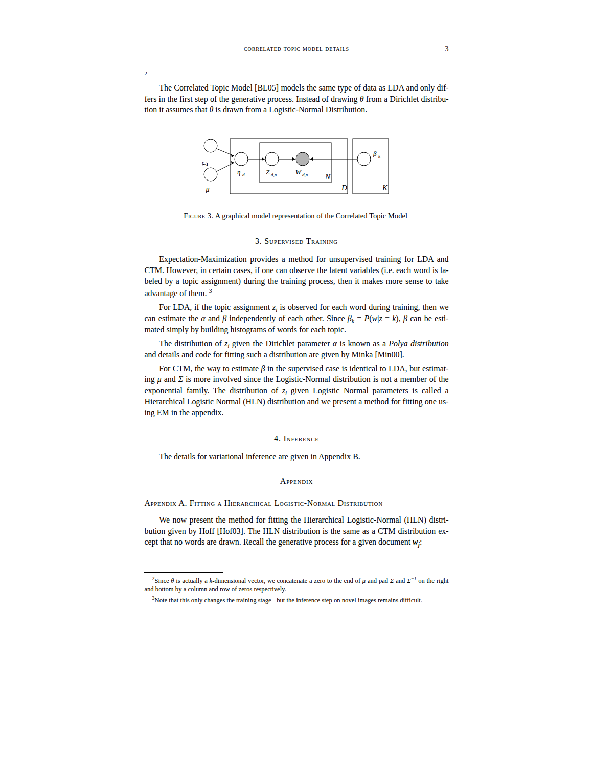correlated topic model details 3
2
The Correlated Topic Model [BL05] models the same type of data as LDA and only differs in the first step of the generative process. Instead of drawing θ from a Dirichlet distribution it assumes that θ is drawn from a Logistic-Normal Distribution.
D N K Σ μ η d Z d,n W d,n β k
Figure 3. A graphical model representation of the Correlated Topic Model
3. Supervised Training
Expectation-Maximization provides a method for unsupervised training for LDA and CTM. However, in certain cases, if one can observe the latent variables (i.e. each word is labeled by a topic assignment) during the training process, then it makes more sense to take advantage of them. 3
For LDA, if the topic assignment zi is observed for each word during training, then we can estimate the α and β independently of each other. Since βk = P(w|z = k), β can be estimated simply by building histograms of words for each topic.
The distribution of zi given the Dirichlet parameter α is known as a Polya distribution and details and code for fitting such a distribution are given by Minka [Min00].
For CTM, the way to estimate β in the supervised case is identical to LDA, but estimating μ and Σ is more involved since the Logistic-Normal distribution is not a member of the exponential family. The distribution of zi given Logistic Normal parameters is called a Hierarchical Logistic Normal (HLN) distribution and we present a method for fitting one using EM in the appendix.
4. Inference
The details for variational inference are given in Appendix B.
Appendix
Appendix A. Fitting a Hierarchical Logistic-Normal Distribution
We now present the method for fitting the Hierarchical Logistic-Normal (HLN) distribution given by Hoff [Hof03]. The HLN distribution is the same as a CTM distribution except that no words are drawn. Recall the generative process for a given document wj:
2 Since θ is actually a k-dimensional vector, we concatenate a zero to the end of μ and pad Σ and Σ−1 on the right and bottom by a column and row of zeros respectively.
3 Note that this only changes the training stage - but the inference step on novel images remains difficult.